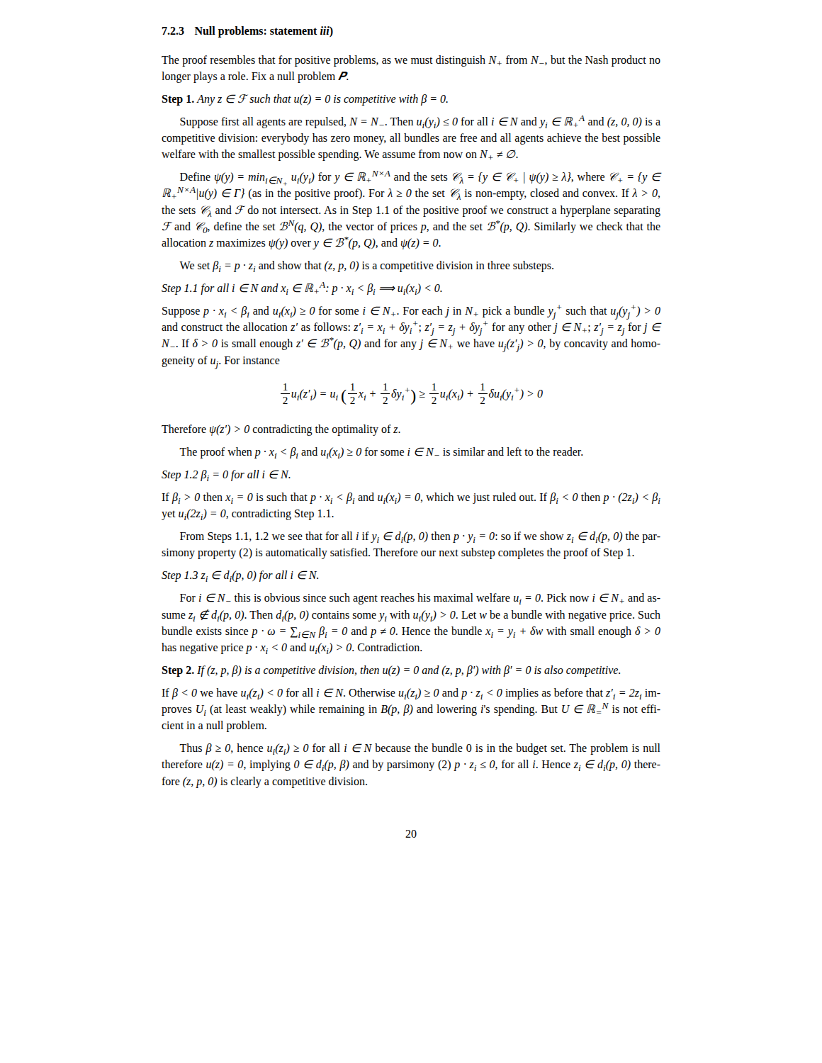7.2.3 Null problems: statement iii)
The proof resembles that for positive problems, as we must distinguish N+ from N−, but the Nash product no longer plays a role. Fix a null problem 𝑷.
Step 1. Any z ∈ ℱ such that u(z) = 0 is competitive with β = 0.
Suppose first all agents are repulsed, N = N−. Then ui(yi) ≤ 0 for all i ∈ N and yi ∈ ℝ+A and (z, 0, 0) is a competitive division: everybody has zero money, all bundles are free and all agents achieve the best possible welfare with the smallest possible spending. We assume from now on N+ ≠ ∅.
Define ψ(y) = mini∈N+ ui(yi) for y ∈ ℝ+N×A and the sets 𝒞λ = {y ∈ 𝒞+ | ψ(y) ≥ λ}, where 𝒞+ = {y ∈ ℝ+N×A|u(y) ∈ Γ} (as in the positive proof). For λ ≥ 0 the set 𝒞λ is non-empty, closed and convex. If λ > 0, the sets 𝒞λ and ℱ do not intersect. As in Step 1.1 of the positive proof we construct a hyperplane separating ℱ and 𝒞0, define the set ℬN(q, Q), the vector of prices p, and the set ℬ*(p, Q). Similarly we check that the allocation z maximizes ψ(y) over y ∈ ℬ*(p, Q), and ψ(z) = 0.
We set βi = p · zi and show that (z, p, 0) is a competitive division in three substeps.
Step 1.1 for all i ∈ N and xi ∈ ℝ+A: p · xi < βi ⟹ ui(xi) < 0.
Suppose p · xi < βi and ui(xi) ≥ 0 for some i ∈ N+. For each j in N+ pick a bundle yj+ such that uj(yj+) > 0 and construct the allocation z′ as follows: z′i = xi + δyi+; z′j = zj + δyj+ for any other j ∈ N+; z′j = zj for j ∈ N−. If δ > 0 is small enough z′ ∈ ℬ*(p, Q) and for any j ∈ N+ we have uj(z′j) > 0, by concavity and homogeneity of uj. For instance
12 ui(z′i) = ui (12 xi + 12 δyi+) ≥ 12 ui(xi) + 12 δui(yi+) > 0
Therefore ψ(z′) > 0 contradicting the optimality of z.
The proof when p · xi < βi and ui(xi) ≥ 0 for some i ∈ N− is similar and left to the reader.
Step 1.2 βi = 0 for all i ∈ N.
If βi > 0 then xi = 0 is such that p · xi < βi and ui(xi) = 0, which we just ruled out. If βi < 0 then p · (2zi) < βi yet ui(2zi) = 0, contradicting Step 1.1.
From Steps 1.1, 1.2 we see that for all i if yi ∈ di(p, 0) then p · yi = 0: so if we show zi ∈ di(p, 0) the parsimony property (2) is automatically satisfied. Therefore our next substep completes the proof of Step 1.
Step 1.3 zi ∈ di(p, 0) for all i ∈ N.
For i ∈ N− this is obvious since such agent reaches his maximal welfare ui = 0. Pick now i ∈ N+ and assume zi ∉ di(p, 0). Then di(p, 0) contains some yi with ui(yi) > 0. Let w be a bundle with negative price. Such bundle exists since p · ω = ∑i∈N βi = 0 and p ≠ 0. Hence the bundle xi = yi + δw with small enough δ > 0 has negative price p · xi < 0 and ui(xi) > 0. Contradiction.
Step 2. If (z, p, β) is a competitive division, then u(z) = 0 and (z, p, β′) with β′ = 0 is also competitive.
If β < 0 we have ui(zi) < 0 for all i ∈ N. Otherwise ui(zi) ≥ 0 and p · zi < 0 implies as before that z′i = 2zi improves Ui (at least weakly) while remaining in B(p, β) and lowering i's spending. But U ∈ ℝ=N is not efficient in a null problem.
Thus β ≥ 0, hence ui(zi) ≥ 0 for all i ∈ N because the bundle 0 is in the budget set. The problem is null therefore u(z) = 0, implying 0 ∈ di(p, β) and by parsimony (2) p · zi ≤ 0, for all i. Hence zi ∈ di(p, 0) therefore (z, p, 0) is clearly a competitive division.
20